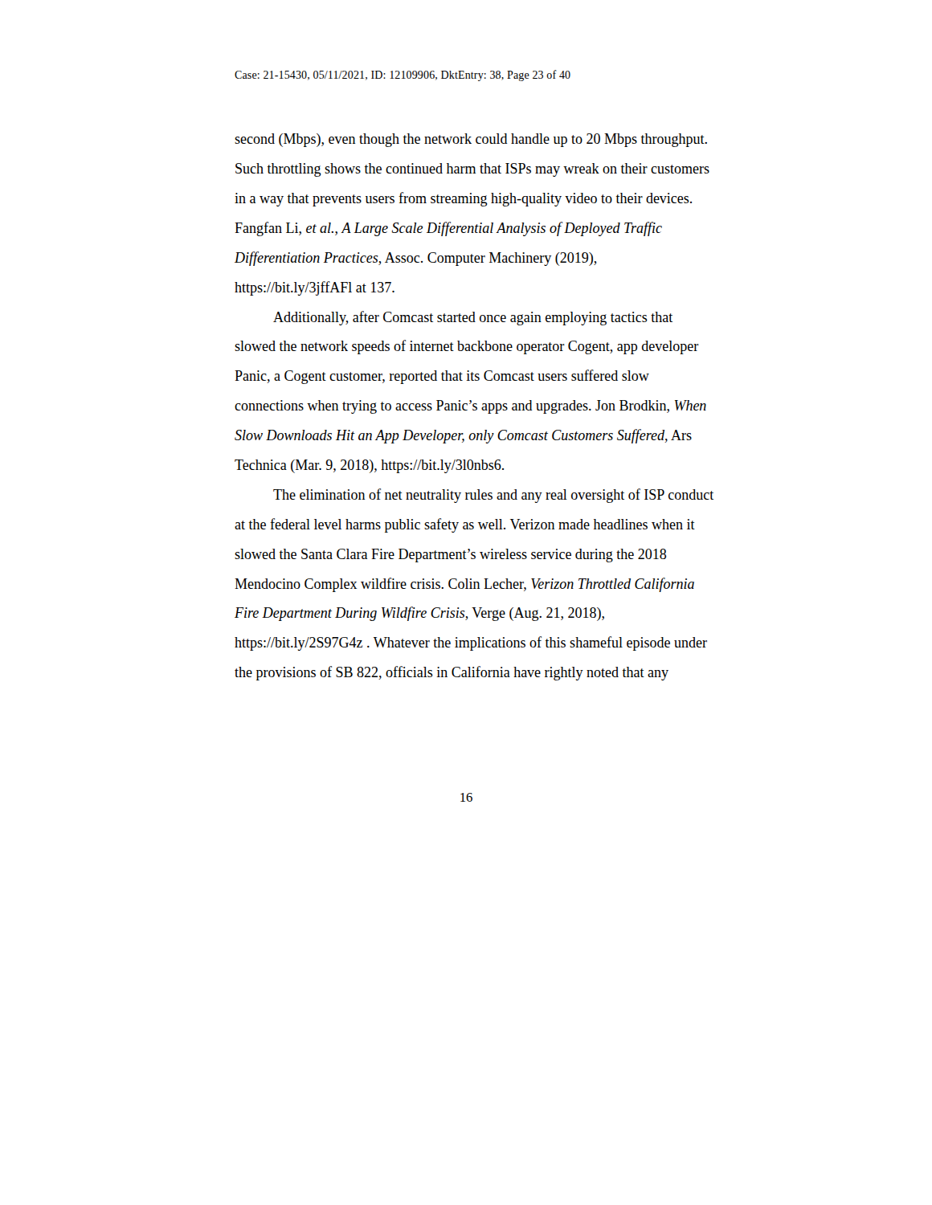Case: 21-15430, 05/11/2021, ID: 12109906, DktEntry: 38, Page 23 of 40
second (Mbps), even though the network could handle up to 20 Mbps throughput. Such throttling shows the continued harm that ISPs may wreak on their customers in a way that prevents users from streaming high-quality video to their devices. Fangfan Li, et al., A Large Scale Differential Analysis of Deployed Traffic Differentiation Practices, Assoc. Computer Machinery (2019), https://bit.ly/3jffAFl at 137.
Additionally, after Comcast started once again employing tactics that slowed the network speeds of internet backbone operator Cogent, app developer Panic, a Cogent customer, reported that its Comcast users suffered slow connections when trying to access Panic’s apps and upgrades. Jon Brodkin, When Slow Downloads Hit an App Developer, only Comcast Customers Suffered, Ars Technica (Mar. 9, 2018), https://bit.ly/3l0nbs6.
The elimination of net neutrality rules and any real oversight of ISP conduct at the federal level harms public safety as well. Verizon made headlines when it slowed the Santa Clara Fire Department’s wireless service during the 2018 Mendocino Complex wildfire crisis. Colin Lecher, Verizon Throttled California Fire Department During Wildfire Crisis, Verge (Aug. 21, 2018), https://bit.ly/2S97G4z . Whatever the implications of this shameful episode under the provisions of SB 822, officials in California have rightly noted that any
16